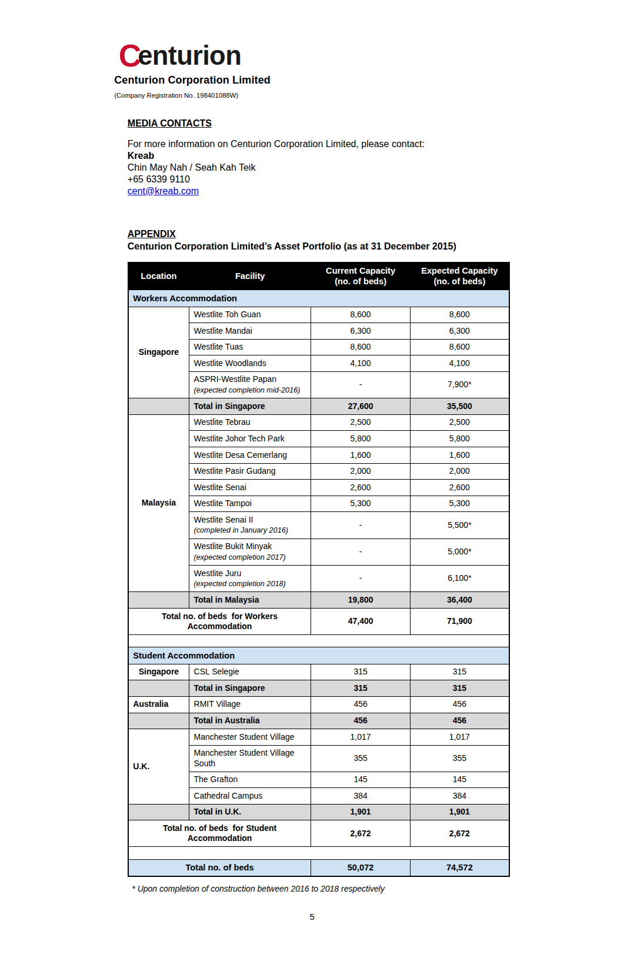Centurion
Centurion Corporation Limited
(Company Registration No. 198401088W)
MEDIA CONTACTS
For more information on Centurion Corporation Limited, please contact:
Kreab
Chin May Nah / Seah Kah Teik
+65 6339 9110
cent@kreab.com
APPENDIX
Centurion Corporation Limited’s Asset Portfolio (as at 31 December 2015)
| Location | Facility | Current Capacity (no. of beds) | Expected Capacity (no. of beds) |
| --- | --- | --- | --- |
| Workers Accommodation |
| Singapore | Westlite Toh Guan | 8,600 | 8,600 |
| Westlite Mandai | 6,300 | 6,300 |
| Westlite Tuas | 8,600 | 8,600 |
| Westlite Woodlands | 4,100 | 4,100 |
| ASPRI-Westlite Papan (expected completion mid-2016) | - | 7,900* |
| | Total in Singapore | 27,600 | 35,500 |
| Malaysia | Westlite Tebrau | 2,500 | 2,500 |
| Westlite Johor Tech Park | 5,800 | 5,800 |
| Westlite Desa Cemerlang | 1,600 | 1,600 |
| Westlite Pasir Gudang | 2,000 | 2,000 |
| Westlite Senai | 2,600 | 2,600 |
| Westlite Tampoi | 5,300 | 5,300 |
| Westlite Senai II (completed in January 2016) | - | 5,500* |
| Westlite Bukit Minyak (expected completion 2017) | - | 5,000* |
| Westlite Juru (expected completion 2018) | - | 6,100* |
| | Total in Malaysia | 19,800 | 36,400 |
| Total no. of beds for Workers Accommodation | 47,400 | 71,900 |
| Student Accommodation |
| Singapore | CSL Selegie | 315 | 315 |
| | Total in Singapore | 315 | 315 |
| Australia | RMIT Village | 456 | 456 |
| | Total in Australia | 456 | 456 |
| U.K. | Manchester Student Village | 1,017 | 1,017 |
| Manchester Student Village South | 355 | 355 |
| The Grafton | 145 | 145 |
| Cathedral Campus | 384 | 384 |
| | Total in U.K. | 1,901 | 1,901 |
| Total no. of beds for Student Accommodation | 2,672 | 2,672 |
| Total no. of beds | 50,072 | 74,572 |
* Upon completion of construction between 2016 to 2018 respectively
5